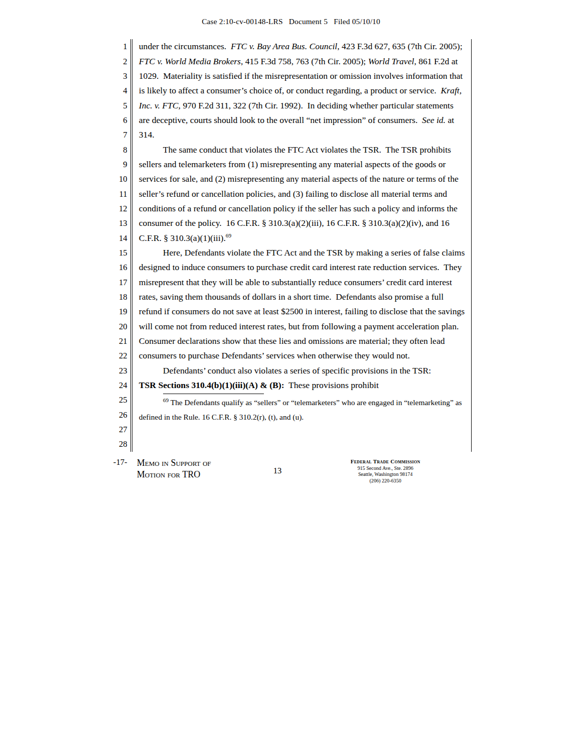Case 2:10-cv-00148-LRS Document 5 Filed 05/10/10
1
2
3
4
5
6
7
8
9
10
11
12
13
14
15
16
17
18
19
20
21
22
23
24
25
26
27
28
under the circumstances. FTC v. Bay Area Bus. Council, 423 F.3d 627, 635 (7th Cir. 2005); FTC v. World Media Brokers, 415 F.3d 758, 763 (7th Cir. 2005); World Travel, 861 F.2d at 1029. Materiality is satisfied if the misrepresentation or omission involves information that is likely to affect a consumer’s choice of, or conduct regarding, a product or service. Kraft, Inc. v. FTC, 970 F.2d 311, 322 (7th Cir. 1992). In deciding whether particular statements are deceptive, courts should look to the overall “net impression” of consumers. See id. at 314.
The same conduct that violates the FTC Act violates the TSR. The TSR prohibits sellers and telemarketers from (1) misrepresenting any material aspects of the goods or services for sale, and (2) misrepresenting any material aspects of the nature or terms of the seller’s refund or cancellation policies, and (3) failing to disclose all material terms and conditions of a refund or cancellation policy if the seller has such a policy and informs the consumer of the policy. 16 C.F.R. § 310.3(a)(2)(iii), 16 C.F.R. § 310.3(a)(2)(iv), and 16 C.F.R. § 310.3(a)(1)(iii).69
Here, Defendants violate the FTC Act and the TSR by making a series of false claims designed to induce consumers to purchase credit card interest rate reduction services. They misrepresent that they will be able to substantially reduce consumers’ credit card interest rates, saving them thousands of dollars in a short time. Defendants also promise a full refund if consumers do not save at least $2500 in interest, failing to disclose that the savings will come not from reduced interest rates, but from following a payment acceleration plan. Consumer declarations show that these lies and omissions are material; they often lead consumers to purchase Defendants’ services when otherwise they would not.
Defendants’ conduct also violates a series of specific provisions in the TSR:
TSR Sections 310.4(b)(1)(iii)(A) & (B): These provisions prohibit
69 The Defendants qualify as “sellers” or “telemarketers” who are engaged in “telemarketing” as defined in the Rule. 16 C.F.R. § 310.2(r), (t), and (u).
-17-
Memo in Support of
Motion for TRO
13
Federal Trade Commission
915 Second Ave., Ste. 2896
Seattle, Washington 98174
(206) 220-6350